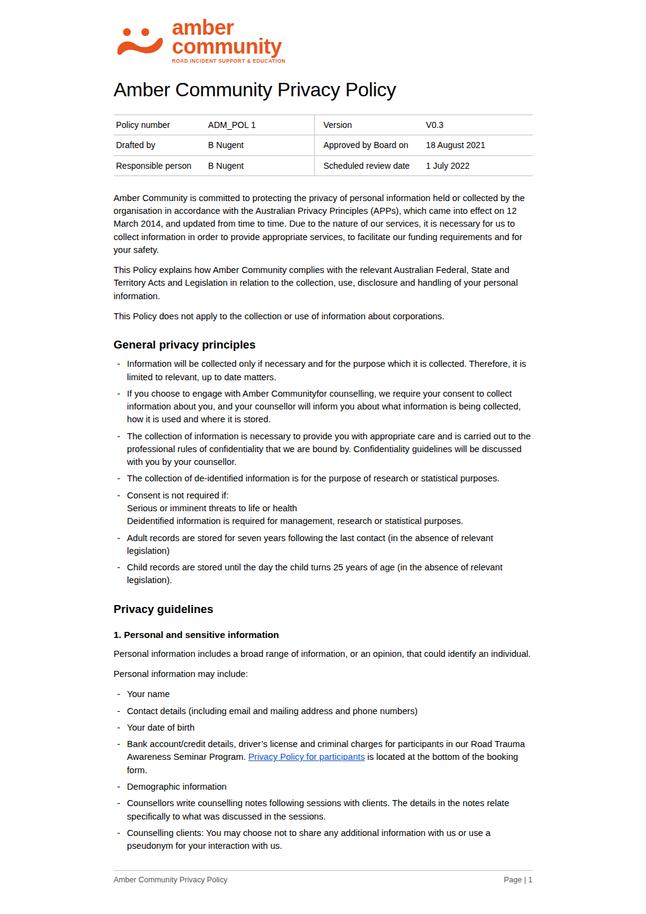amber community ROAD INCIDENT SUPPORT & EDUCATION
Amber Community Privacy Policy
| Policy number | ADM_POL 1 | Version | V0.3 |
| Drafted by | B Nugent | Approved by Board on | 18 August 2021 |
| Responsible person | B Nugent | Scheduled review date | 1 July 2022 |
Amber Community is committed to protecting the privacy of personal information held or collected by the organisation in accordance with the Australian Privacy Principles (APPs), which came into effect on 12 March 2014, and updated from time to time. Due to the nature of our services, it is necessary for us to collect information in order to provide appropriate services, to facilitate our funding requirements and for your safety.
This Policy explains how Amber Community complies with the relevant Australian Federal, State and Territory Acts and Legislation in relation to the collection, use, disclosure and handling of your personal information.
This Policy does not apply to the collection or use of information about corporations.
General privacy principles
Information will be collected only if necessary and for the purpose which it is collected. Therefore, it is limited to relevant, up to date matters.
If you choose to engage with Amber Communityfor counselling, we require your consent to collect information about you, and your counsellor will inform you about what information is being collected, how it is used and where it is stored.
The collection of information is necessary to provide you with appropriate care and is carried out to the professional rules of confidentiality that we are bound by. Confidentiality guidelines will be discussed with you by your counsellor.
The collection of de-identified information is for the purpose of research or statistical purposes.
Consent is not required if: Serious or imminent threats to life or health Deidentified information is required for management, research or statistical purposes.
Adult records are stored for seven years following the last contact (in the absence of relevant legislation)
Child records are stored until the day the child turns 25 years of age (in the absence of relevant legislation).
Privacy guidelines
1. Personal and sensitive information
Personal information includes a broad range of information, or an opinion, that could identify an individual.
Personal information may include:
Your name
Contact details (including email and mailing address and phone numbers)
Your date of birth
Bank account/credit details, driver’s license and criminal charges for participants in our Road Trauma Awareness Seminar Program. Privacy Policy for participants is located at the bottom of the booking form.
Demographic information
Counsellors write counselling notes following sessions with clients. The details in the notes relate specifically to what was discussed in the sessions.
Counselling clients: You may choose not to share any additional information with us or use a pseudonym for your interaction with us.
Amber Community Privacy Policy Page | 1